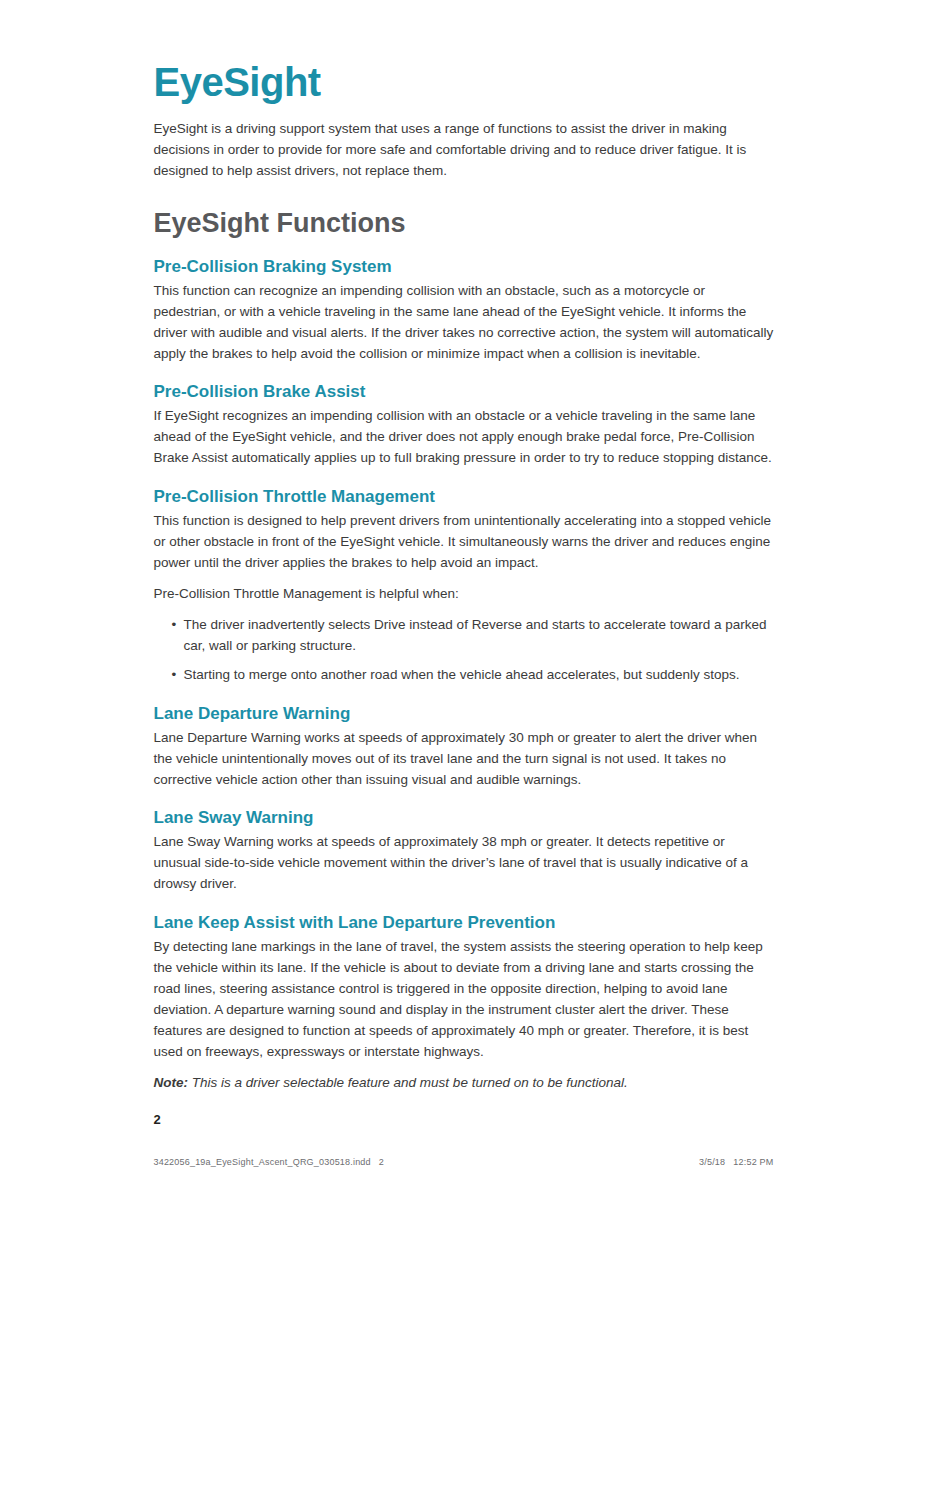EyeSight
EyeSight is a driving support system that uses a range of functions to assist the driver in making decisions in order to provide for more safe and comfortable driving and to reduce driver fatigue. It is designed to help assist drivers, not replace them.
EyeSight Functions
Pre-Collision Braking System
This function can recognize an impending collision with an obstacle, such as a motorcycle or pedestrian, or with a vehicle traveling in the same lane ahead of the EyeSight vehicle. It informs the driver with audible and visual alerts. If the driver takes no corrective action, the system will automatically apply the brakes to help avoid the collision or minimize impact when a collision is inevitable.
Pre-Collision Brake Assist
If EyeSight recognizes an impending collision with an obstacle or a vehicle traveling in the same lane ahead of the EyeSight vehicle, and the driver does not apply enough brake pedal force, Pre-Collision Brake Assist automatically applies up to full braking pressure in order to try to reduce stopping distance.
Pre-Collision Throttle Management
This function is designed to help prevent drivers from unintentionally accelerating into a stopped vehicle or other obstacle in front of the EyeSight vehicle. It simultaneously warns the driver and reduces engine power until the driver applies the brakes to help avoid an impact.
Pre-Collision Throttle Management is helpful when:
The driver inadvertently selects Drive instead of Reverse and starts to accelerate toward a parked car, wall or parking structure.
Starting to merge onto another road when the vehicle ahead accelerates, but suddenly stops.
Lane Departure Warning
Lane Departure Warning works at speeds of approximately 30 mph or greater to alert the driver when the vehicle unintentionally moves out of its travel lane and the turn signal is not used. It takes no corrective vehicle action other than issuing visual and audible warnings.
Lane Sway Warning
Lane Sway Warning works at speeds of approximately 38 mph or greater. It detects repetitive or unusual side-to-side vehicle movement within the driver’s lane of travel that is usually indicative of a drowsy driver.
Lane Keep Assist with Lane Departure Prevention
By detecting lane markings in the lane of travel, the system assists the steering operation to help keep the vehicle within its lane. If the vehicle is about to deviate from a driving lane and starts crossing the road lines, steering assistance control is triggered in the opposite direction, helping to avoid lane deviation. A departure warning sound and display in the instrument cluster alert the driver. These features are designed to function at speeds of approximately 40 mph or greater. Therefore, it is best used on freeways, expressways or interstate highways.
Note: This is a driver selectable feature and must be turned on to be functional.
2
3422056_19a_EyeSight_Ascent_QRG_030518.indd 2 3/5/18 12:52 PM